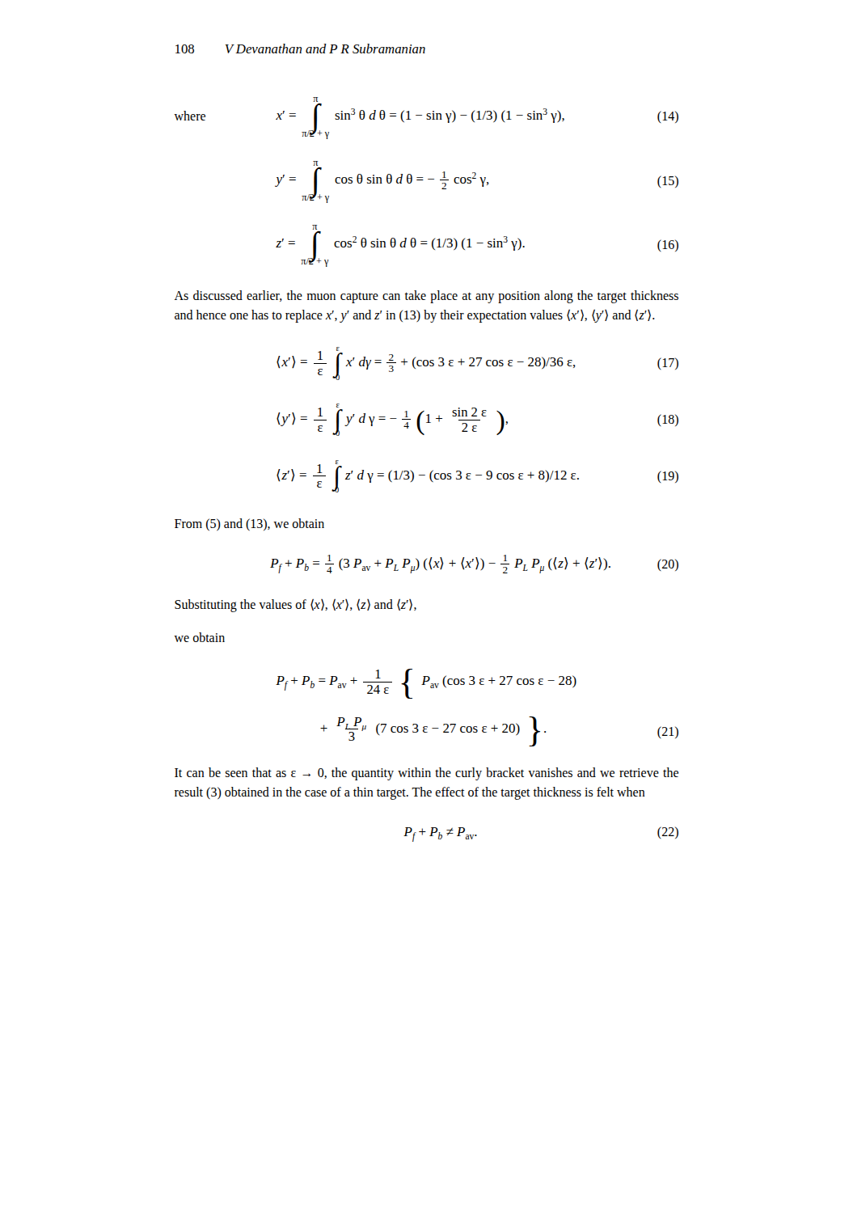108 V Devanathan and P R Subramanian
where
x′ = π ∫ π/2 + γ sin3 θ d θ = (1 − sin γ) − (1/3) (1 − sin3 γ),
(14)
y′ = π ∫ π/2 + γ cos θ sin θ d θ = − 12 cos2 γ,
(15)
z′ = π ∫ π/2 + γ cos2 θ sin θ d θ = (1/3) (1 − sin3 γ).
(16)
As discussed earlier, the muon capture can take place at any position along the target thickness and hence one has to replace x′, y′ and z′ in (13) by their expectation values ⟨x′⟩, ⟨y′⟩ and ⟨z′⟩.
⟨x′⟩ = 1 ε ε ∫ 0 x′ dγ = 23 + (cos 3 ε + 27 cos ε − 28)/36 ε,
(17)
⟨y′⟩ = 1 ε ε ∫ 0 y′ d γ = − 14 (1 + sin 2 ε 2 ε ),
(18)
⟨z′⟩ = 1 ε ε ∫ 0 z′ d γ = (1/3) − (cos 3 ε − 9 cos ε + 8)/12 ε.
(19)
From (5) and (13), we obtain
Pf + Pb = 14 (3 Pav + PL Pμ) (⟨x⟩ + ⟨x′⟩) − 12 PL Pμ (⟨z⟩ + ⟨z′⟩).
(20)
Substituting the values of ⟨x⟩, ⟨x′⟩, ⟨z⟩ and ⟨z′⟩,
we obtain
Pf + Pb = Pav + 124 ε { Pav (cos 3 ε + 27 cos ε − 28) + PL Pμ 3 (7 cos 3 ε − 27 cos ε + 20) }.
(21)
It can be seen that as ε → 0, the quantity within the curly bracket vanishes and we retrieve the result (3) obtained in the case of a thin target. The effect of the target thickness is felt when
Pf + Pb ≠ Pav.
(22)